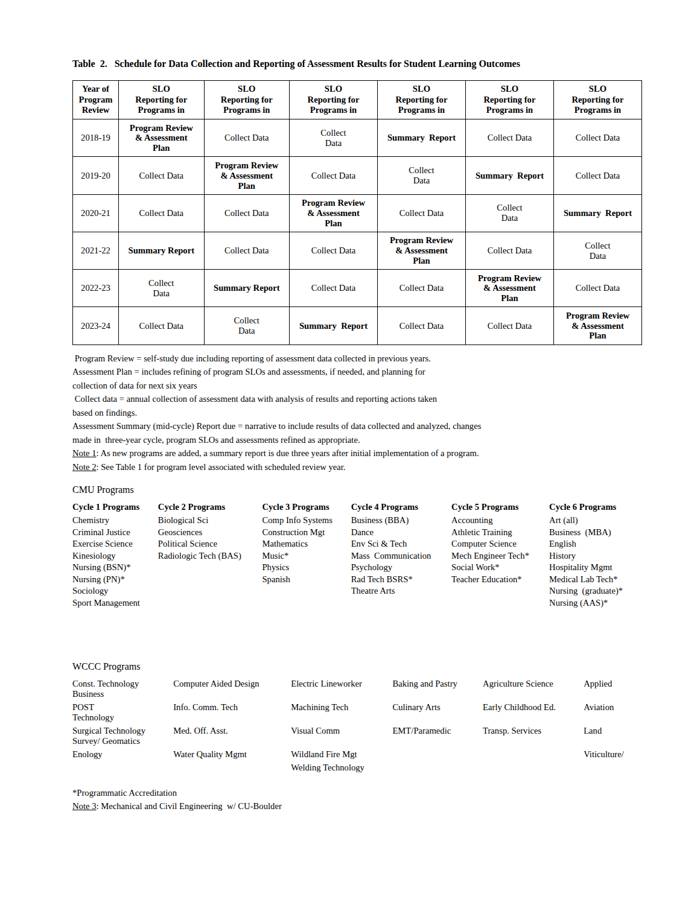Table 2. Schedule for Data Collection and Reporting of Assessment Results for Student Learning Outcomes
| Year of Program Review | SLO Reporting for Programs in | SLO Reporting for Programs in | SLO Reporting for Programs in | SLO Reporting for Programs in | SLO Reporting for Programs in | SLO Reporting for Programs in |
| --- | --- | --- | --- | --- | --- | --- |
| 2018-19 | Program Review & Assessment Plan | Collect Data | Collect Data | Summary Report | Collect Data | Collect Data |
| 2019-20 | Collect Data | Program Review & Assessment Plan | Collect Data | Collect Data | Summary Report | Collect Data |
| 2020-21 | Collect Data | Collect Data | Program Review & Assessment Plan | Collect Data | Collect Data | Summary Report |
| 2021-22 | Summary Report | Collect Data | Collect Data | Program Review & Assessment Plan | Collect Data | Collect Data |
| 2022-23 | Collect Data | Summary Report | Collect Data | Collect Data | Program Review & Assessment Plan | Collect Data |
| 2023-24 | Collect Data | Collect Data | Summary Report | Collect Data | Collect Data | Program Review & Assessment Plan |
Program Review = self-study due including reporting of assessment data collected in previous years.
Assessment Plan = includes refining of program SLOs and assessments, if needed, and planning for
collection of data for next six years
Collect data = annual collection of assessment data with analysis of results and reporting actions taken
based on findings.
Assessment Summary (mid-cycle) Report due = narrative to include results of data collected and analyzed, changes
made in three-year cycle, program SLOs and assessments refined as appropriate.
Note 1: As new programs are added, a summary report is due three years after initial implementation of a program.
Note 2: See Table 1 for program level associated with scheduled review year.
CMU Programs
| Cycle 1 Programs | Cycle 2 Programs | Cycle 3 Programs | Cycle 4 Programs | Cycle 5 Programs | Cycle 6 Programs |
| --- | --- | --- | --- | --- | --- |
| Chemistry | Biological Sci | Comp Info Systems | Business (BBA) | Accounting | Art (all) |
| Criminal Justice | Geosciences | Construction Mgt | Dance | Athletic Training | Business (MBA) |
| Exercise Science | Political Science | Mathematics | Env Sci & Tech | Computer Science | English |
| Kinesiology | Radiologic Tech (BAS) | Music* | Mass Communication | Mech Engineer Tech* | History |
| Nursing (BSN)* | | Physics | Psychology | Social Work* | Hospitality Mgmt |
| Nursing (PN)* | | Spanish | Rad Tech BSRS* | Teacher Education* | Medical Lab Tech* |
| Sociology | | | Theatre Arts | | Nursing (graduate)* |
| Sport Management | | | | | Nursing (AAS)* |
WCCC Programs
| Const. Technology Business | Computer Aided Design | Electric Lineworker | Baking and Pastry | Agriculture Science | Applied |
| POST Technology | Info. Comm. Tech | Machining Tech | Culinary Arts | Early Childhood Ed. | Aviation |
| Surgical Technology Survey/ Geomatics | Med. Off. Asst. | Visual Comm | EMT/Paramedic | Transp. Services | Land |
| Enology | Water Quality Mgmt | Wildland Fire Mgt | | | Viticulture/ |
| | | Welding Technology | | | |
*Programmatic Accreditation
Note 3: Mechanical and Civil Engineering w/ CU-Boulder